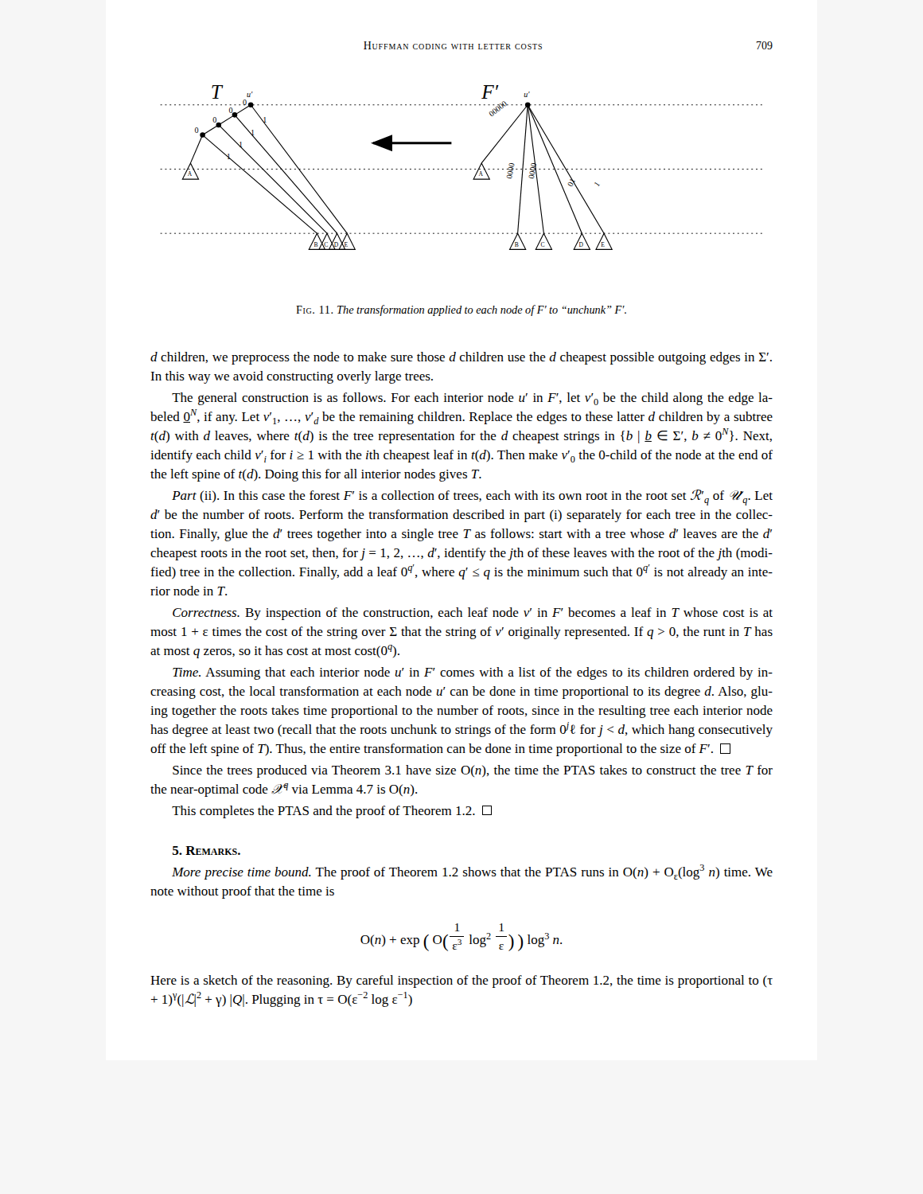Huffman coding with letter costs 709
T F′ u′ 0 0 0 0 1 1 1 1 A B C D E u′ 00000 0000 0000 01 1 A B C D E
Fig. 11. The transformation applied to each node of F′ to “unchunk” F′.
d children, we preprocess the node to make sure those d children use the d cheapest possible outgoing edges in Σ′. In this way we avoid constructing overly large trees.
The general construction is as follows. For each interior node u′ in F′, let v′0 be the child along the edge labeled 0N, if any. Let v′1, …, v′d be the remaining children. Replace the edges to these latter d children by a subtree t(d) with d leaves, where t(d) is the tree representation for the d cheapest strings in {b | b ∈ Σ′, b ≠ 0N}. Next, identify each child v′i for i ≥ 1 with the ith cheapest leaf in t(d). Then make v′0 the 0-child of the node at the end of the left spine of t(d). Doing this for all interior nodes gives T.
Part (ii). In this case the forest F′ is a collection of trees, each with its own root in the root set ℛ′q of 𝒰′q. Let d′ be the number of roots. Perform the transformation described in part (i) separately for each tree in the collection. Finally, glue the d′ trees together into a single tree T as follows: start with a tree whose d′ leaves are the d′ cheapest roots in the root set, then, for j = 1, 2, …, d′, identify the jth of these leaves with the root of the jth (modified) tree in the collection. Finally, add a leaf 0q′, where q′ ≤ q is the minimum such that 0q′ is not already an interior node in T.
Correctness. By inspection of the construction, each leaf node v′ in F′ becomes a leaf in T whose cost is at most 1 + ε times the cost of the string over Σ that the string of v′ originally represented. If q > 0, the runt in T has at most q zeros, so it has cost at most cost(0q).
Time. Assuming that each interior node u′ in F′ comes with a list of the edges to its children ordered by increasing cost, the local transformation at each node u′ can be done in time proportional to its degree d. Also, gluing together the roots takes time proportional to the number of roots, since in the resulting tree each interior node has degree at least two (recall that the roots unchunk to strings of the form 0jℓ for j < d, which hang consecutively off the left spine of T). Thus, the entire transformation can be done in time proportional to the size of F′.
Since the trees produced via Theorem 3.1 have size O(n), the time the PTAS takes to construct the tree T for the near-optimal code 𝒳q via Lemma 4.7 is O(n).
This completes the PTAS and the proof of Theorem 1.2.
5. Remarks.
More precise time bound. The proof of Theorem 1.2 shows that the PTAS runs in O(n) + Oε(log3 n) time. We note without proof that the time is
O(n) + exp ( O(1 ε3 log2 1 ε) ) log3 n.
Here is a sketch of the reasoning. By careful inspection of the proof of Theorem 1.2, the time is proportional to (τ + 1)γ(|ℒ|2 + γ) |Q|. Plugging in τ = O(ε−2 log ε−1)